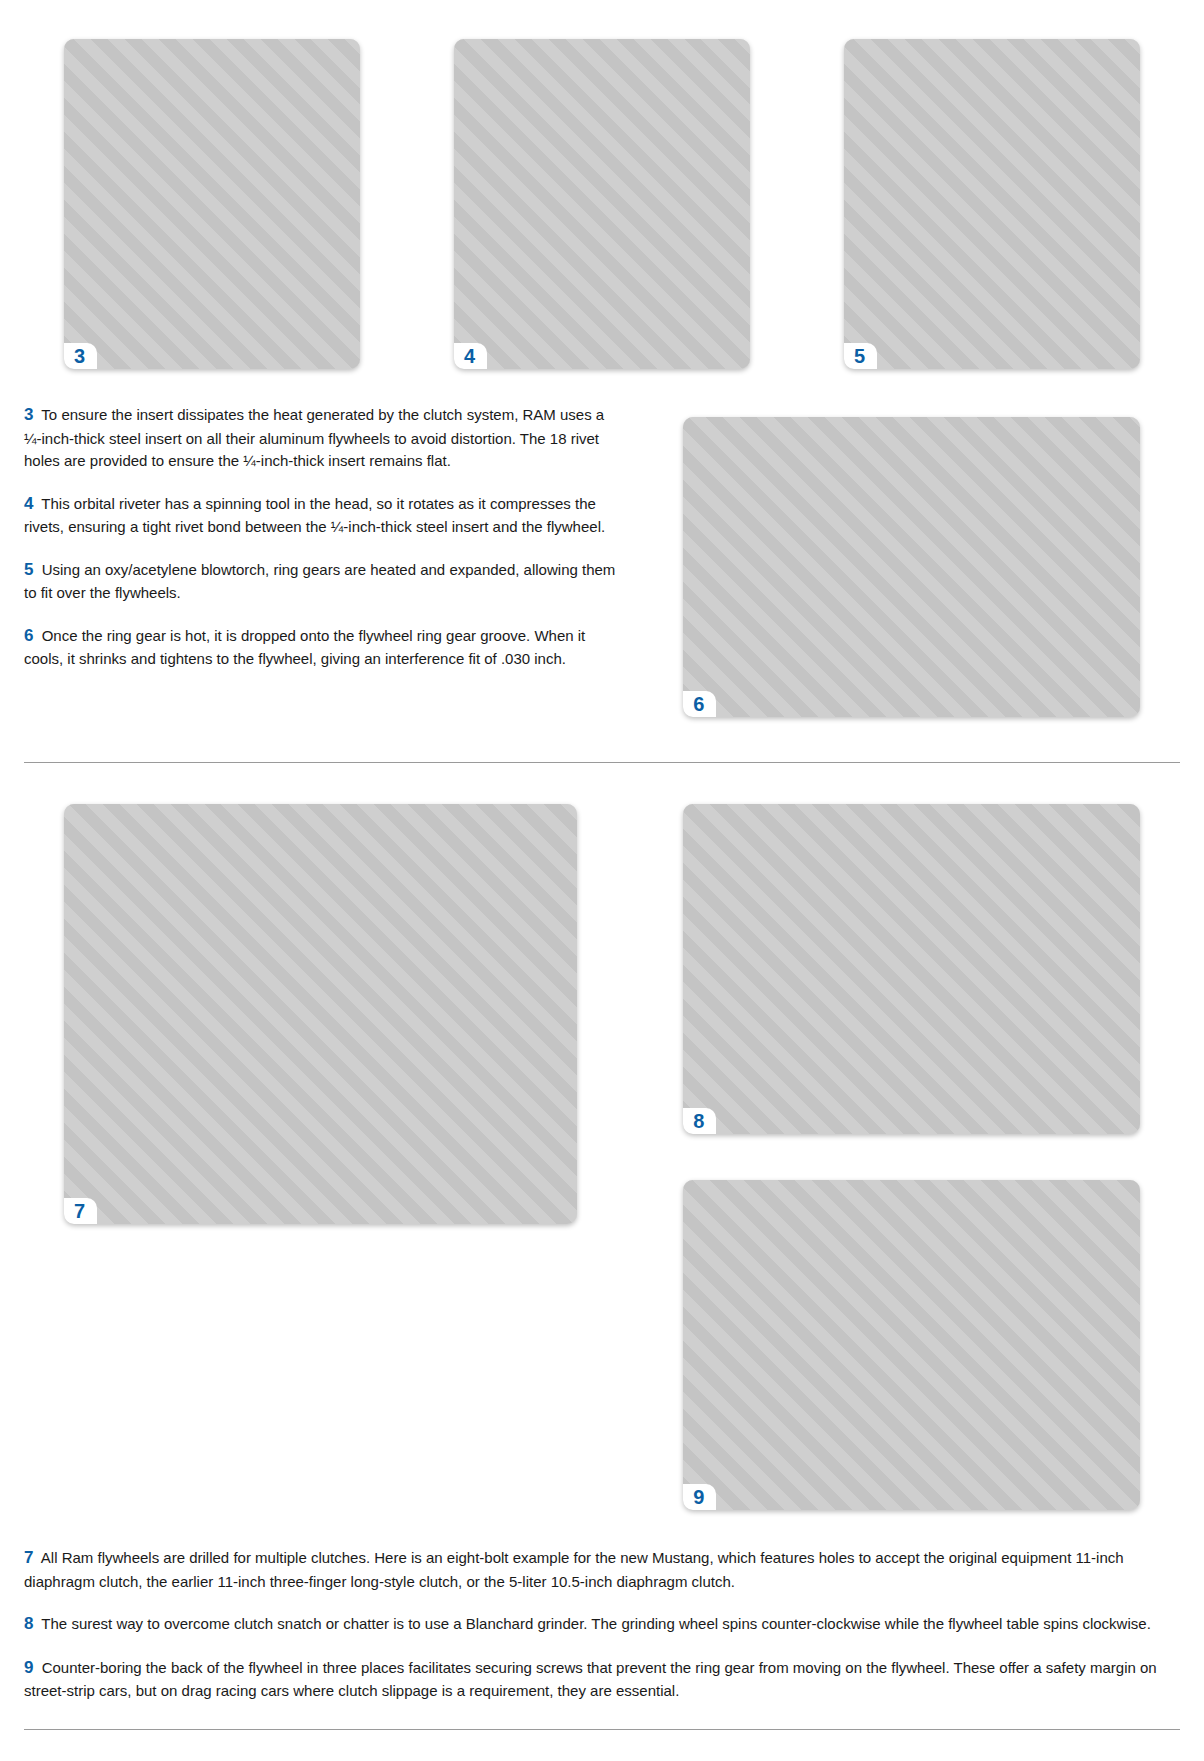3
4
5
3 To ensure the insert dissipates the heat generated by the clutch system, RAM uses a ¼-inch-thick steel insert on all their aluminum flywheels to avoid distortion. The 18 rivet holes are provided to ensure the ¼-inch-thick insert remains flat.
4 This orbital riveter has a spinning tool in the head, so it rotates as it compresses the rivets, ensuring a tight rivet bond between the ¼-inch-thick steel insert and the flywheel.
5 Using an oxy/acetylene blowtorch, ring gears are heated and expanded, allowing them to fit over the flywheels.
6 Once the ring gear is hot, it is dropped onto the flywheel ring gear groove. When it cools, it shrinks and tightens to the flywheel, giving an interference fit of .030 inch.
6
7
8
9
7 All Ram flywheels are drilled for multiple clutches. Here is an eight-bolt example for the new Mustang, which features holes to accept the original equipment 11-inch diaphragm clutch, the earlier 11-inch three-finger long-style clutch, or the 5-liter 10.5-inch diaphragm clutch.
8 The surest way to overcome clutch snatch or chatter is to use a Blanchard grinder. The grinding wheel spins counter-clockwise while the flywheel table spins clockwise.
9 Counter-boring the back of the flywheel in three places facilitates securing screws that prevent the ring gear from moving on the flywheel. These offer a safety margin on street-strip cars, but on drag racing cars where clutch slippage is a requirement, they are essential.